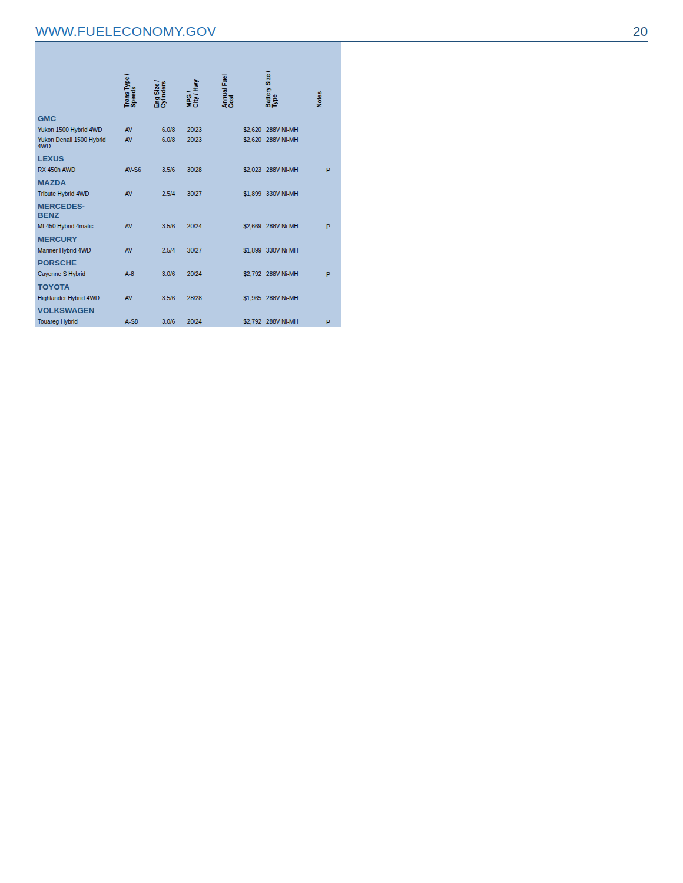WWW.FUELECONOMY.GOV
20
| | Trans Type / Speeds | Eng Size / Cylinders | MPG / City / Hwy | Annual Fuel Cost | Battery Size / Type | Notes |
| --- | --- | --- | --- | --- | --- | --- |
| GMC |
| Yukon 1500 Hybrid 4WD | AV | 6.0/8 | 20/23 | $2,620 | 288V Ni-MH | |
| Yukon Denali 1500 Hybrid 4WD | AV | 6.0/8 | 20/23 | $2,620 | 288V Ni-MH | |
| LEXUS |
| RX 450h AWD | AV-S6 | 3.5/6 | 30/28 | $2,023 | 288V Ni-MH | P |
| MAZDA |
| Tribute Hybrid 4WD | AV | 2.5/4 | 30/27 | $1,899 | 330V Ni-MH | |
| MERCEDES- BENZ |
| ML450 Hybrid 4matic | AV | 3.5/6 | 20/24 | $2,669 | 288V Ni-MH | P |
| MERCURY |
| Mariner Hybrid 4WD | AV | 2.5/4 | 30/27 | $1,899 | 330V Ni-MH | |
| PORSCHE |
| Cayenne S Hybrid | A-8 | 3.0/6 | 20/24 | $2,792 | 288V Ni-MH | P |
| TOYOTA |
| Highlander Hybrid 4WD | AV | 3.5/6 | 28/28 | $1,965 | 288V Ni-MH | |
| VOLKSWAGEN |
| Touareg Hybrid | A-S8 | 3.0/6 | 20/24 | $2,792 | 288V Ni-MH | P |